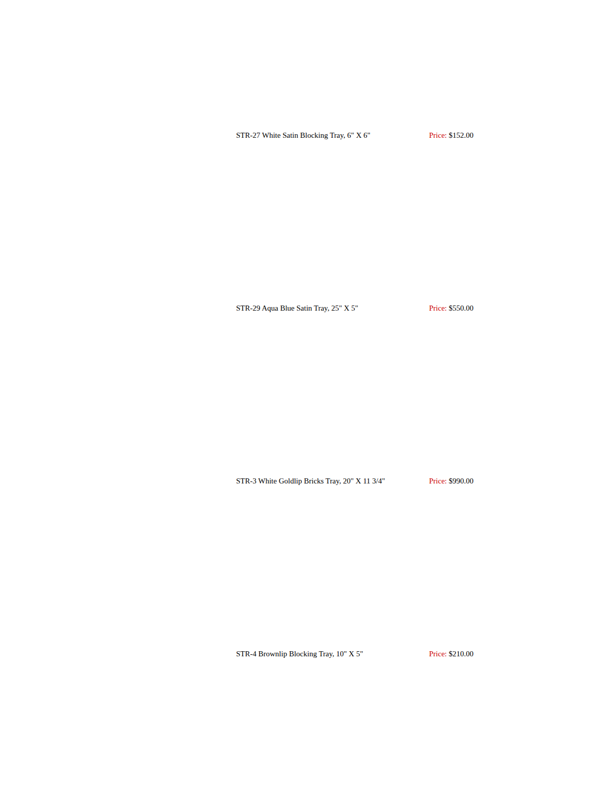| | STR-27 White Satin Blocking Tray, 6" X 6" | Price: $152.00 |
| | STR-29 Aqua Blue Satin Tray, 25" X 5" | Price: $550.00 |
| | STR-3 White Goldlip Bricks Tray, 20" X 11 3/4" | Price: $990.00 |
| | STR-4 Brownlip Blocking Tray, 10" X 5" | Price: $210.00 |